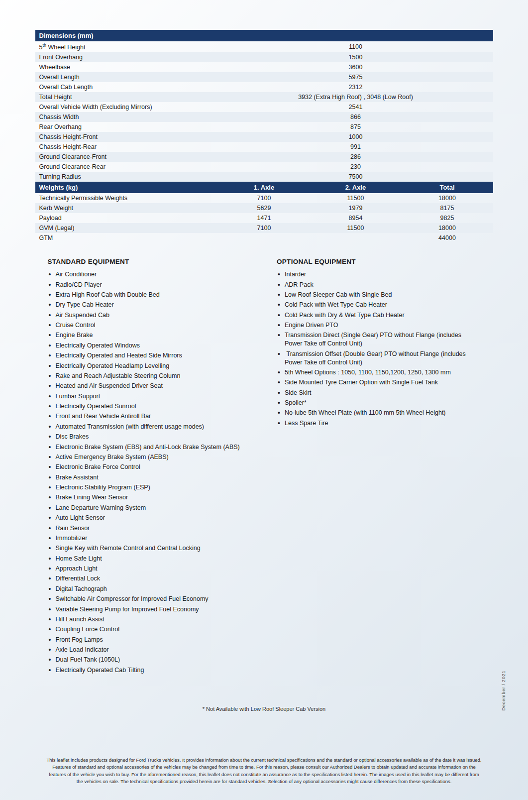| Dimensions (mm) |
| --- |
| 5 th Wheel Height | 1100 |
| Front Overhang | 1500 |
| Wheelbase | 3600 |
| Overall Length | 5975 |
| Overall Cab Length | 2312 |
| Total Height | 3932 (Extra High Roof) , 3048 (Low Roof) |
| Overall Vehicle Width (Excluding Mirrors) | 2541 |
| Chassis Width | 866 |
| Rear Overhang | 875 |
| Chassis Height-Front | 1000 |
| Chassis Height-Rear | 991 |
| Ground Clearance-Front | 286 |
| Ground Clearance-Rear | 230 |
| Turning Radius | 7500 |
| Weights (kg) | 1. Axle | 2. Axle | Total |
| Technically Permissible Weights | 7100 | 11500 | 18000 |
| Kerb Weight | 5629 | 1979 | 8175 |
| Payload | 1471 | 8954 | 9825 |
| GVM (Legal) | 7100 | 11500 | 18000 |
| GTM | | | 44000 |
STANDARD EQUIPMENT
Air Conditioner
Radio/CD Player
Extra High Roof Cab with Double Bed
Dry Type Cab Heater
Air Suspended Cab
Cruise Control
Engine Brake
Electrically Operated Windows
Electrically Operated and Heated Side Mirrors
Electrically Operated Headlamp Levelling
Rake and Reach Adjustable Steering Column
Heated and Air Suspended Driver Seat
Lumbar Support
Electrically Operated Sunroof
Front and Rear Vehicle Antiroll Bar
Automated Transmission (with different usage modes)
Disc Brakes
Electronic Brake System (EBS) and Anti-Lock Brake System (ABS)
Active Emergency Brake System (AEBS)
Electronic Brake Force Control
Brake Assistant
Electronic Stability Program (ESP)
Brake Lining Wear Sensor
Lane Departure Warning System
Auto Light Sensor
Rain Sensor
Immobilizer
Single Key with Remote Control and Central Locking
Home Safe Light
Approach Light
Differential Lock
Digital Tachograph
Switchable Air Compressor for Improved Fuel Economy
Variable Steering Pump for Improved Fuel Economy
Hill Launch Assist
Coupling Force Control
Front Fog Lamps
Axle Load Indicator
Dual Fuel Tank (1050L)
Electrically Operated Cab Tilting
OPTIONAL EQUIPMENT
Intarder
ADR Pack
Low Roof Sleeper Cab with Single Bed
Cold Pack with Wet Type Cab Heater
Cold Pack with Dry & Wet Type Cab Heater
Engine Driven PTO
Transmission Direct (Single Gear) PTO without Flange (includes Power Take off Control Unit)
Transmission Offset (Double Gear) PTO without Flange (includes Power Take off Control Unit)
5th Wheel Options : 1050, 1100, 1150,1200, 1250, 1300 mm
Side Mounted Tyre Carrier Option with Single Fuel Tank
Side Skirt
Spoiler*
No-lube 5th Wheel Plate (with 1100 mm 5th Wheel Height)
Less Spare Tire
* Not Available with Low Roof Sleeper Cab Version
December / 2021
This leaflet includes products designed for Ford Trucks vehicles. It provides information about the current technical specifications and the standard or optional accessories available as of the date it was issued. Features of standard and optional accessories of the vehicles may be changed from time to time. For this reason, please consult our Authorized Dealers to obtain updated and accurate information on the features of the vehicle you wish to buy. For the aforementioned reason, this leaflet does not constitute an assurance as to the specifications listed herein. The images used in this leaflet may be different from the vehicles on sale. The technical specifications provided herein are for standard vehicles. Selection of any optional accessories might cause differences from these specifications.